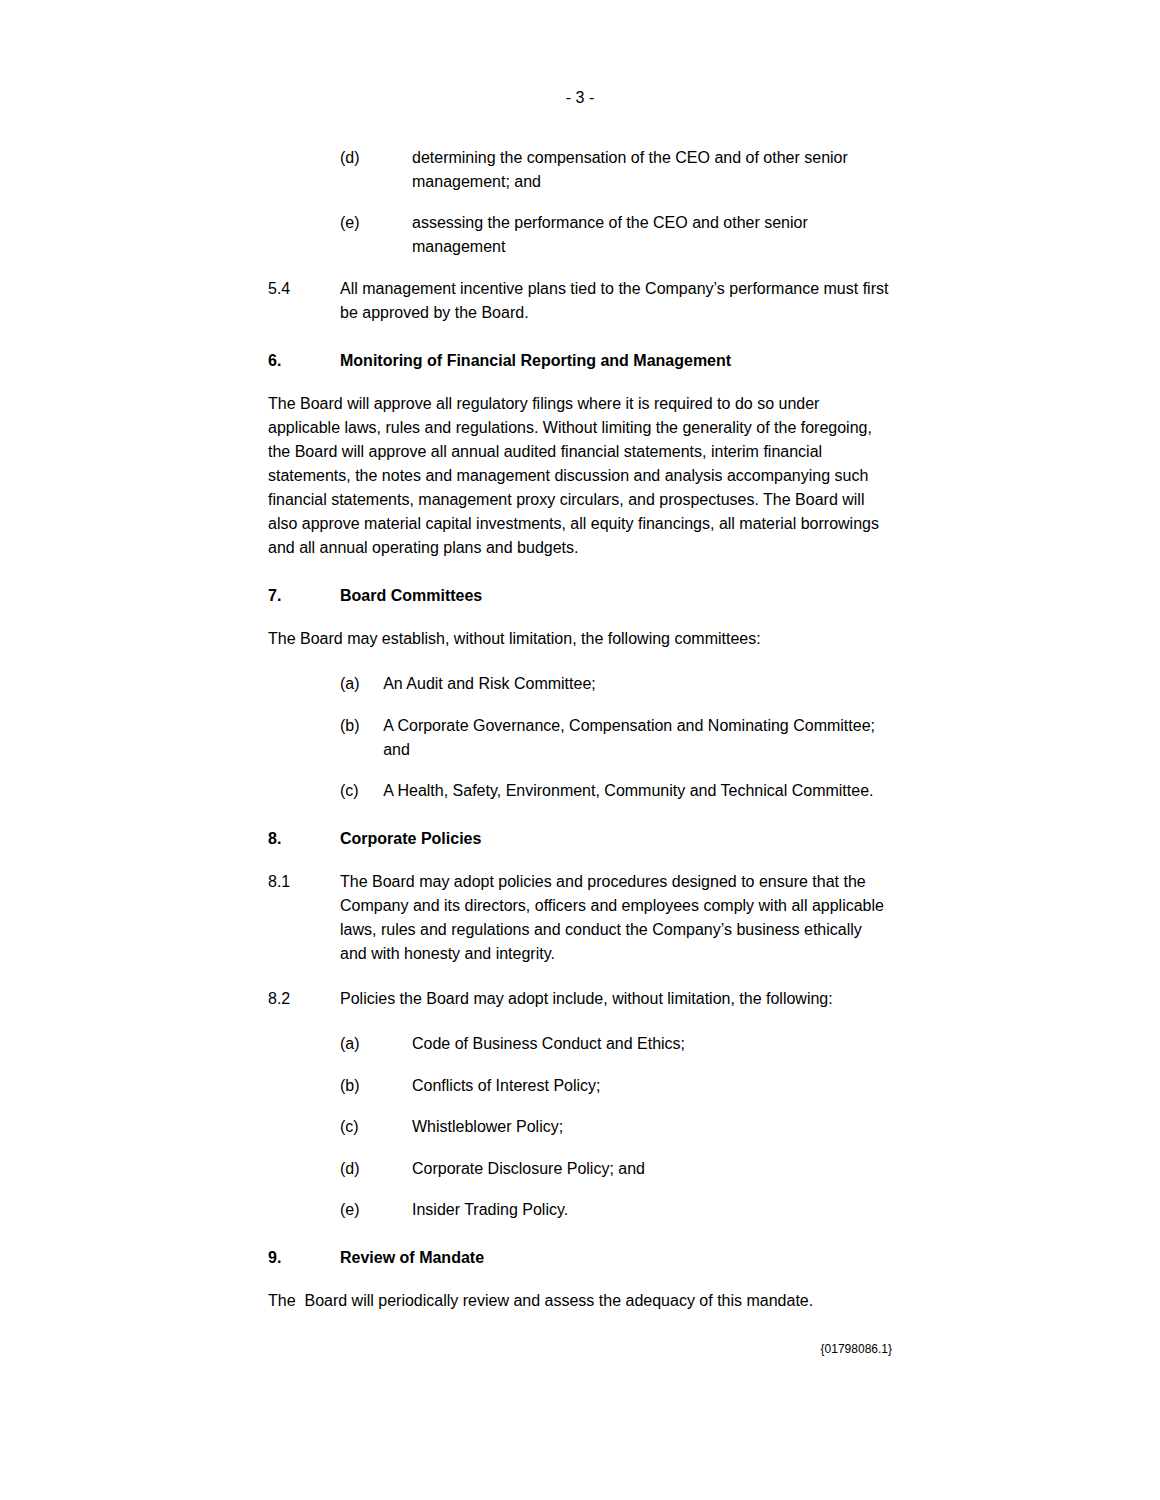- 3 -
(d)
determining the compensation of the CEO and of other senior management; and
(e)
assessing the performance of the CEO and other senior management
5.4
All management incentive plans tied to the Company’s performance must first be approved by the Board.
6. Monitoring of Financial Reporting and Management
The Board will approve all regulatory filings where it is required to do so under applicable laws, rules and regulations. Without limiting the generality of the foregoing, the Board will approve all annual audited financial statements, interim financial statements, the notes and management discussion and analysis accompanying such financial statements, management proxy circulars, and prospectuses. The Board will also approve material capital investments, all equity financings, all material borrowings and all annual operating plans and budgets.
7. Board Committees
The Board may establish, without limitation, the following committees:
(a)
An Audit and Risk Committee;
(b)
A Corporate Governance, Compensation and Nominating Committee; and
(c)
A Health, Safety, Environment, Community and Technical Committee.
8. Corporate Policies
8.1
The Board may adopt policies and procedures designed to ensure that the Company and its directors, officers and employees comply with all applicable laws, rules and regulations and conduct the Company’s business ethically and with honesty and integrity.
8.2
Policies the Board may adopt include, without limitation, the following:
(a)
Code of Business Conduct and Ethics;
(b)
Conflicts of Interest Policy;
(c)
Whistleblower Policy;
(d)
Corporate Disclosure Policy; and
(e)
Insider Trading Policy.
9. Review of Mandate
The Board will periodically review and assess the adequacy of this mandate.
{01798086.1}